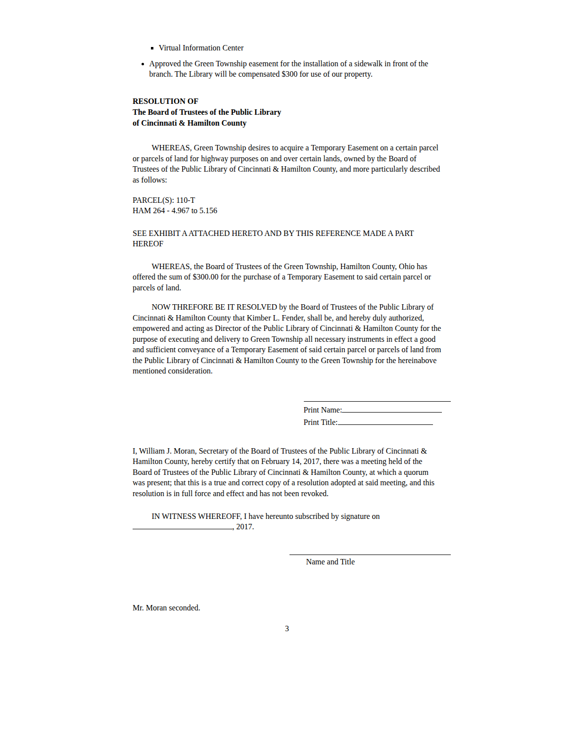Virtual Information Center
Approved the Green Township easement for the installation of a sidewalk in front of the branch. The Library will be compensated $300 for use of our property.
RESOLUTION OF
The Board of Trustees of the Public Library
of Cincinnati & Hamilton County
WHEREAS, Green Township desires to acquire a Temporary Easement on a certain parcel or parcels of land for highway purposes on and over certain lands, owned by the Board of Trustees of the Public Library of Cincinnati & Hamilton County, and more particularly described as follows:
PARCEL(S): 110-T
HAM 264 - 4.967 to 5.156
SEE EXHIBIT A ATTACHED HERETO AND BY THIS REFERENCE MADE A PART HEREOF
WHEREAS, the Board of Trustees of the Green Township, Hamilton County, Ohio has offered the sum of $300.00 for the purchase of a Temporary Easement to said certain parcel or parcels of land.
NOW THREFORE BE IT RESOLVED by the Board of Trustees of the Public Library of Cincinnati & Hamilton County that Kimber L. Fender, shall be, and hereby duly authorized, empowered and acting as Director of the Public Library of Cincinnati & Hamilton County for the purpose of executing and delivery to Green Township all necessary instruments in effect a good and sufficient conveyance of a Temporary Easement of said certain parcel or parcels of land from the Public Library of Cincinnati & Hamilton County to the Green Township for the hereinabove mentioned consideration.
Print Name:
Print Title:
I, William J. Moran, Secretary of the Board of Trustees of the Public Library of Cincinnati & Hamilton County, hereby certify that on February 14, 2017, there was a meeting held of the Board of Trustees of the Public Library of Cincinnati & Hamilton County, at which a quorum was present; that this is a true and correct copy of a resolution adopted at said meeting, and this resolution is in full force and effect and has not been revoked.
IN WITNESS WHEREOFF, I have hereunto subscribed by signature on , 2017.
Name and Title
Mr. Moran seconded.
3